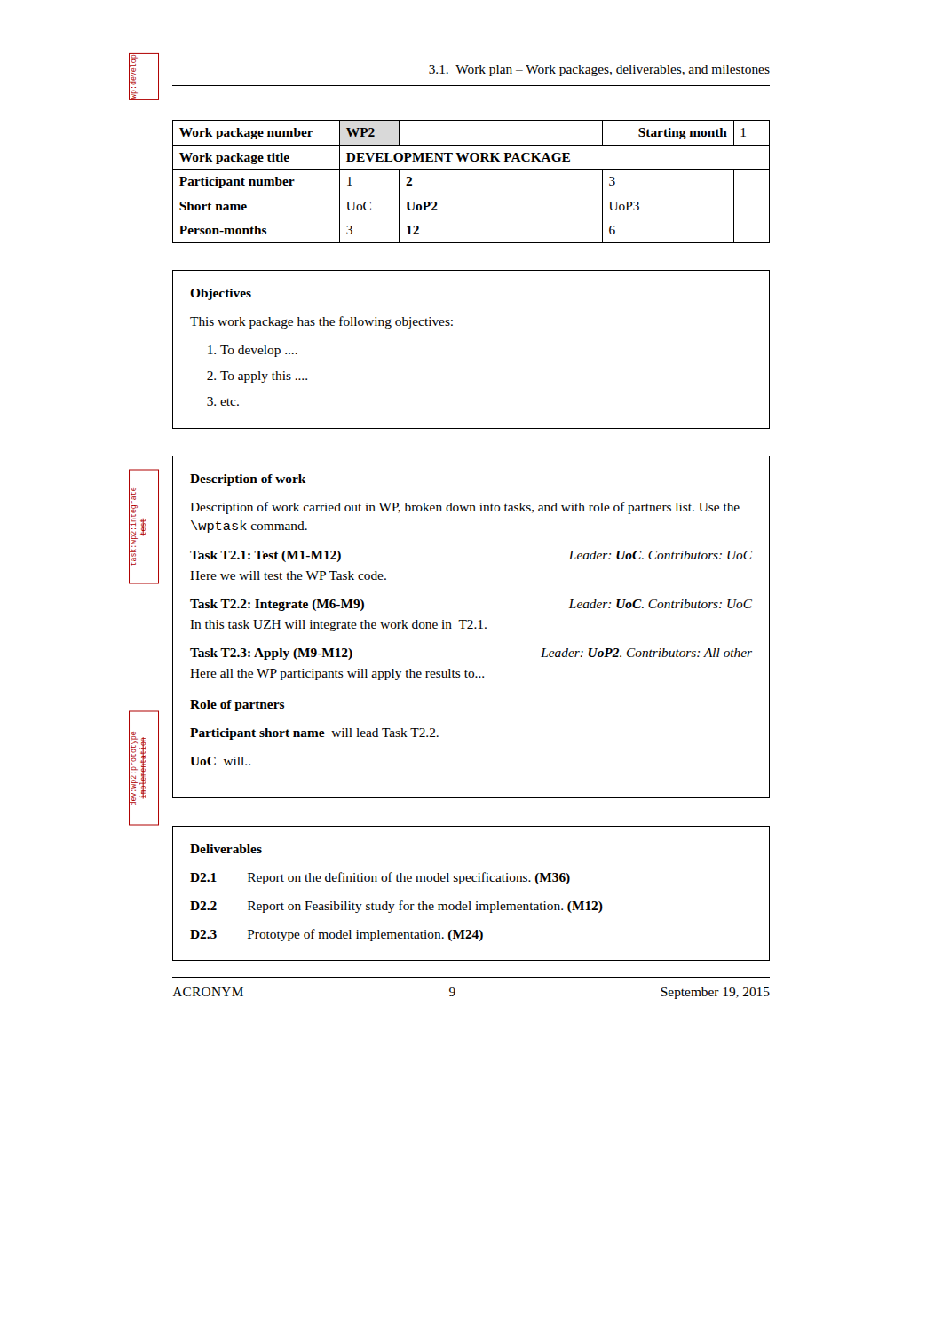wp:develop
task:wp2:integratetest
dev:wp2:prototypeimplementation
3.1. Work plan – Work packages, deliverables, and milestones
| Work package number | WP2 | | Starting month | 1 |
| Work package title | DEVELOPMENT WORK PACKAGE |
| Participant number | 1 | 2 | 3 | |
| Short name | UoC | UoP2 | UoP3 | |
| Person-months | 3 | 12 | 6 | |
Objectives
This work package has the following objectives:
To develop ....
To apply this ....
etc.
Description of work
Description of work carried out in WP, broken down into tasks, and with role of partners list. Use the \wptask command.
Task T2.1: Test (M1-M12) Leader: UoC. Contributors: UoC
Here we will test the WP Task code.
Task T2.2: Integrate (M6-M9) Leader: UoC. Contributors: UoC
In this task UZH will integrate the work done in T2.1.
Task T2.3: Apply (M9-M12) Leader: UoP2. Contributors: All other
Here all the WP participants will apply the results to...
Role of partners
Participant short name will lead Task T2.2.
UoC will..
Deliverables
D2.1
Report on the definition of the model specifications. (M36)
D2.2
Report on Feasibility study for the model implementation. (M12)
D2.3
Prototype of model implementation. (M24)
ACRONYM
9
September 19, 2015